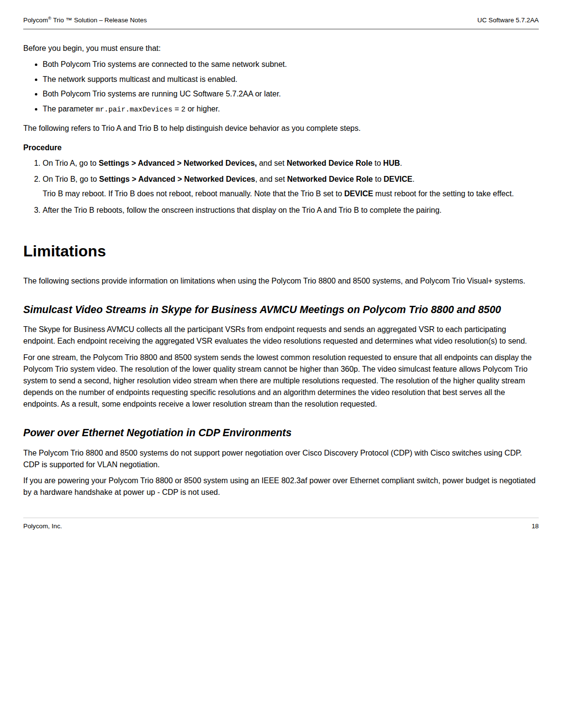Polycom® Trio ™ Solution – Release Notes
UC Software 5.7.2AA
Before you begin, you must ensure that:
Both Polycom Trio systems are connected to the same network subnet.
The network supports multicast and multicast is enabled.
Both Polycom Trio systems are running UC Software 5.7.2AA or later.
The parameter mr.pair.maxDevices = 2 or higher.
The following refers to Trio A and Trio B to help distinguish device behavior as you complete steps.
Procedure
On Trio A, go to Settings > Advanced > Networked Devices, and set Networked Device Role to HUB.
On Trio B, go to Settings > Advanced > Networked Devices, and set Networked Device Role to DEVICE.
Trio B may reboot. If Trio B does not reboot, reboot manually. Note that the Trio B set to DEVICE must reboot for the setting to take effect.
After the Trio B reboots, follow the onscreen instructions that display on the Trio A and Trio B to complete the pairing.
Limitations
The following sections provide information on limitations when using the Polycom Trio 8800 and 8500 systems, and Polycom Trio Visual+ systems.
Simulcast Video Streams in Skype for Business AVMCU Meetings on Polycom Trio 8800 and 8500
The Skype for Business AVMCU collects all the participant VSRs from endpoint requests and sends an aggregated VSR to each participating endpoint. Each endpoint receiving the aggregated VSR evaluates the video resolutions requested and determines what video resolution(s) to send.
For one stream, the Polycom Trio 8800 and 8500 system sends the lowest common resolution requested to ensure that all endpoints can display the Polycom Trio system video. The resolution of the lower quality stream cannot be higher than 360p. The video simulcast feature allows Polycom Trio system to send a second, higher resolution video stream when there are multiple resolutions requested. The resolution of the higher quality stream depends on the number of endpoints requesting specific resolutions and an algorithm determines the video resolution that best serves all the endpoints. As a result, some endpoints receive a lower resolution stream than the resolution requested.
Power over Ethernet Negotiation in CDP Environments
The Polycom Trio 8800 and 8500 systems do not support power negotiation over Cisco Discovery Protocol (CDP) with Cisco switches using CDP. CDP is supported for VLAN negotiation.
If you are powering your Polycom Trio 8800 or 8500 system using an IEEE 802.3af power over Ethernet compliant switch, power budget is negotiated by a hardware handshake at power up - CDP is not used.
Polycom, Inc.
18